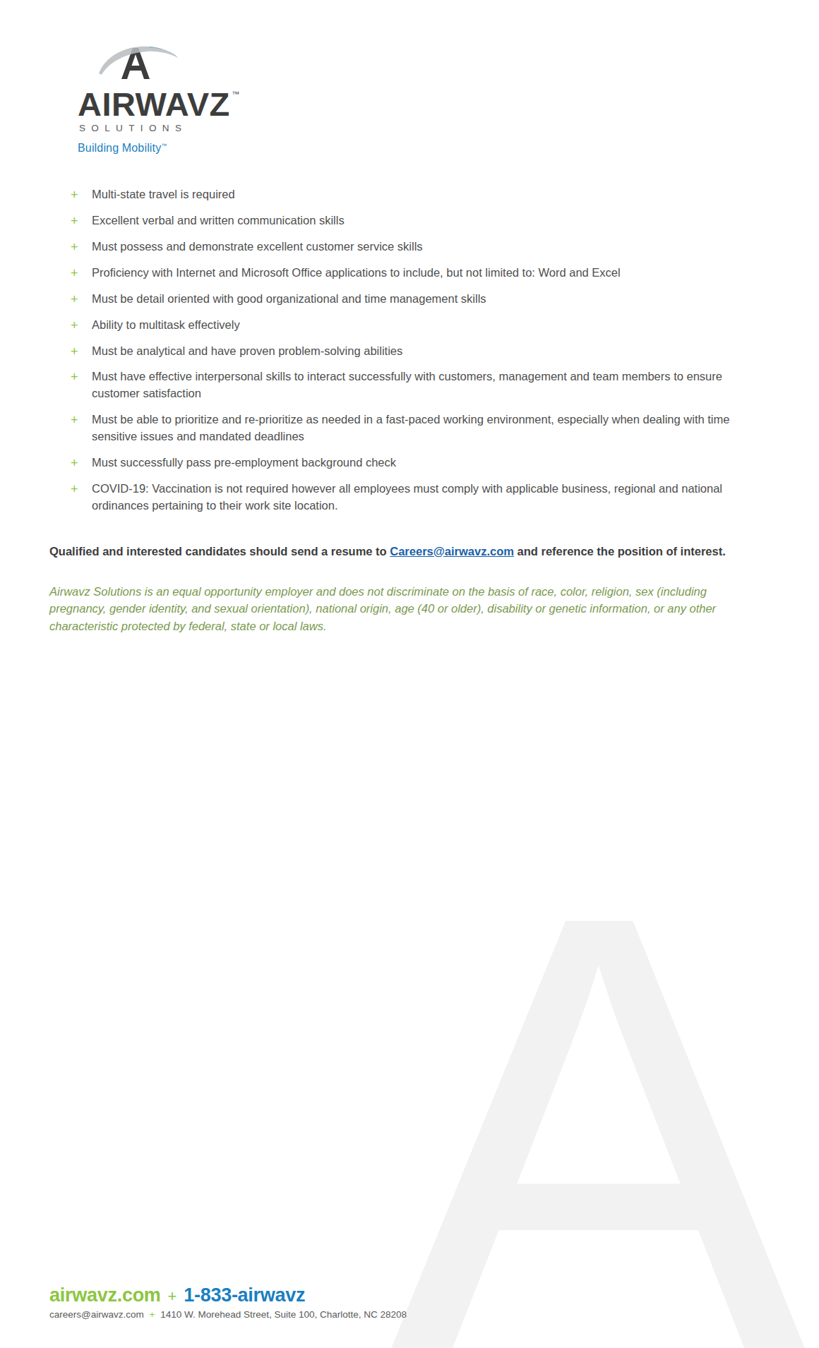A
AIRWAVZ™
SOLUTIONS
Building Mobility™
Multi-state travel is required
Excellent verbal and written communication skills
Must possess and demonstrate excellent customer service skills
Proficiency with Internet and Microsoft Office applications to include, but not limited to: Word and Excel
Must be detail oriented with good organizational and time management skills
Ability to multitask effectively
Must be analytical and have proven problem-solving abilities
Must have effective interpersonal skills to interact successfully with customers, management and team members to ensure customer satisfaction
Must be able to prioritize and re-prioritize as needed in a fast-paced working environment, especially when dealing with time sensitive issues and mandated deadlines
Must successfully pass pre-employment background check
COVID-19: Vaccination is not required however all employees must comply with applicable business, regional and national ordinances pertaining to their work site location.
Qualified and interested candidates should send a resume to Careers@airwavz.com and reference the position of interest.
Airwavz Solutions is an equal opportunity employer and does not discriminate on the basis of race, color, religion, sex (including pregnancy, gender identity, and sexual orientation), national origin, age (40 or older), disability or genetic information, or any other characteristic protected by federal, state or local laws.
airwavz.com+1-833-airwavz
careers@airwavz.com + 1410 W. Morehead Street, Suite 100, Charlotte, NC 28208